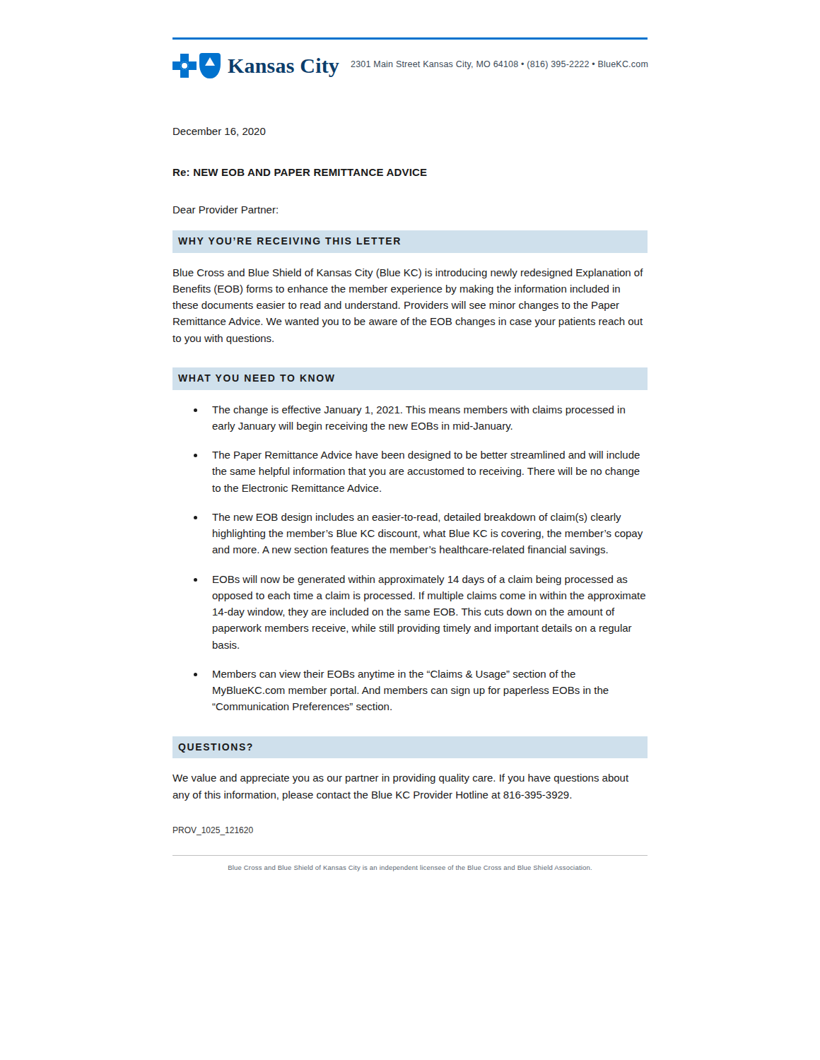Kansas City
2301 Main Street Kansas City, MO 64108 • (816) 395-2222 • BlueKC.com
December 16, 2020
Re: NEW EOB AND PAPER REMITTANCE ADVICE
Dear Provider Partner:
Why You’re Receiving This Letter
Blue Cross and Blue Shield of Kansas City (Blue KC) is introducing newly redesigned Explanation of Benefits (EOB) forms to enhance the member experience by making the information included in these documents easier to read and understand. Providers will see minor changes to the Paper Remittance Advice. We wanted you to be aware of the EOB changes in case your patients reach out to you with questions.
What You Need to Know
The change is effective January 1, 2021. This means members with claims processed in early January will begin receiving the new EOBs in mid-January.
The Paper Remittance Advice have been designed to be better streamlined and will include the same helpful information that you are accustomed to receiving. There will be no change to the Electronic Remittance Advice.
The new EOB design includes an easier-to-read, detailed breakdown of claim(s) clearly highlighting the member’s Blue KC discount, what Blue KC is covering, the member’s copay and more. A new section features the member’s healthcare-related financial savings.
EOBs will now be generated within approximately 14 days of a claim being processed as opposed to each time a claim is processed. If multiple claims come in within the approximate 14-day window, they are included on the same EOB. This cuts down on the amount of paperwork members receive, while still providing timely and important details on a regular basis.
Members can view their EOBs anytime in the “Claims & Usage” section of the MyBlueKC.com member portal. And members can sign up for paperless EOBs in the “Communication Preferences” section.
Questions?
We value and appreciate you as our partner in providing quality care. If you have questions about any of this information, please contact the Blue KC Provider Hotline at 816-395-3929.
PROV_1025_121620
Blue Cross and Blue Shield of Kansas City is an independent licensee of the Blue Cross and Blue Shield Association.